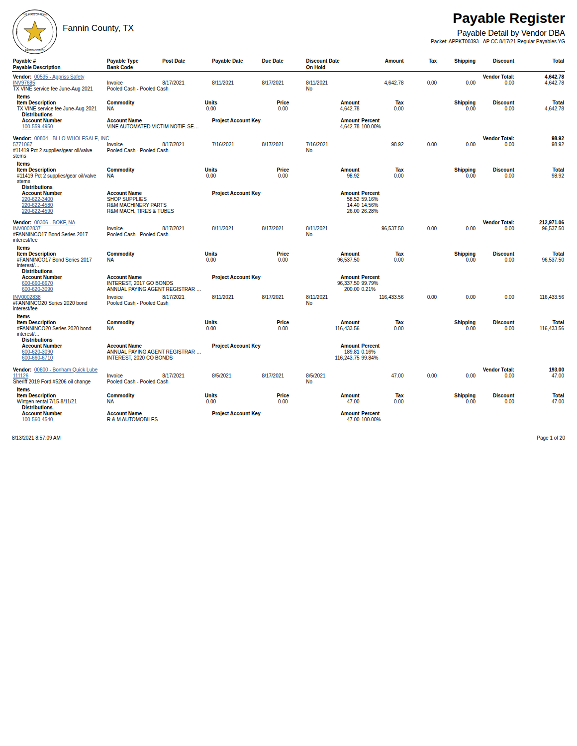THE STATE OF TEXAS FANNIN COUNTY FANNIN
Fannin County, TX
Payable Register
Payable Detail by Vendor DBA
Packet: APPKT00393 - AP CC 8/17/21 Regular Payables YG
| Payable # | Payable Type | Post Date | Payable Date | Due Date | Discount Date | Amount | Tax | Shipping | Discount | Total |
| Payable Description | Bank Code | | | | On Hold | | | | | |
| Vendor: 00535 - Appriss Safety | Vendor Total: | 4,642.78 |
| INV97685 | Invoice | 8/17/2021 | 8/11/2021 | 8/17/2021 | 8/11/2021 | 4,642.78 | 0.00 | 0.00 | 0.00 | 4,642.78 |
| TX VINE service fee June-Aug 2021 | Pooled Cash - Pooled Cash | No | |
| Items | |
| Item Description | Commodity | Units | Price | Amount | Tax | Shipping | Discount | Total |
| TX VINE service fee June-Aug 2021 | NA | 0.00 | 0.00 | 4,642.78 | 0.00 | 0.00 | 0.00 | 4,642.78 |
| Distributions | |
| Account Number | Account Name | Project Account Key | Amount | Percent | |
| 100-559-4950 | VINE AUTOMATED VICTIM NOTIF. SE… | | 4,642.78 | 100.00% | |
| Vendor: 00804 - BI-LO WHOLESALE, INC | Vendor Total: | 98.92 |
| 5771067 | Invoice | 8/17/2021 | 7/16/2021 | 8/17/2021 | 7/16/2021 | 98.92 | 0.00 | 0.00 | 0.00 | 98.92 |
| #11419 Pct 2 supplies/gear oil/valve stems | Pooled Cash - Pooled Cash | No | |
| Items | |
| Item Description | Commodity | Units | Price | Amount | Tax | Shipping | Discount | Total |
| #11419 Pct 2 supplies/gear oil/valve stems | NA | 0.00 | 0.00 | 98.92 | 0.00 | 0.00 | 0.00 | 98.92 |
| Distributions | |
| Account Number | Account Name | Project Account Key | Amount | Percent | |
| 220-622-3400 | SHOP SUPPLIES | | 58.52 | 59.16% | |
| 220-622-4580 | R&M MACHINERY PARTS | | 14.40 | 14.56% | |
| 220-622-4590 | R&M MACH. TIRES & TUBES | | 26.00 | 26.28% | |
| Vendor: 00306 - BOKF, NA | Vendor Total: | 212,971.06 |
| INV0002837 | Invoice | 8/17/2021 | 8/11/2021 | 8/17/2021 | 8/11/2021 | 96,537.50 | 0.00 | 0.00 | 0.00 | 96,537.50 |
| #FANNINCO17 Bond Series 2017 interest/fee | Pooled Cash - Pooled Cash | No | |
| Items | |
| Item Description | Commodity | Units | Price | Amount | Tax | Shipping | Discount | Total |
| #FANNINCO17 Bond Series 2017 interest/… | NA | 0.00 | 0.00 | 96,537.50 | 0.00 | 0.00 | 0.00 | 96,537.50 |
| Distributions | |
| Account Number | Account Name | Project Account Key | Amount | Percent | |
| 600-660-6670 | INTEREST, 2017 GO BONDS | | 96,337.50 | 99.79% | |
| 600-620-3090 | ANNUAL PAYING AGENT REGISTRAR … | | 200.00 | 0.21% | |
| INV0002838 | Invoice | 8/17/2021 | 8/11/2021 | 8/17/2021 | 8/11/2021 | 116,433.56 | 0.00 | 0.00 | 0.00 | 116,433.56 |
| #FANNINCO20 Series 2020 bond interest/fee | Pooled Cash - Pooled Cash | No | |
| Items | |
| Item Description | Commodity | Units | Price | Amount | Tax | Shipping | Discount | Total |
| #FANNINCO20 Series 2020 bond interest/… | NA | 0.00 | 0.00 | 116,433.56 | 0.00 | 0.00 | 0.00 | 116,433.56 |
| Distributions | |
| Account Number | Account Name | Project Account Key | Amount | Percent | |
| 600-620-3090 | ANNUAL PAYING AGENT REGISTRAR … | | 189.81 | 0.16% | |
| 600-660-6710 | INTEREST, 2020 CO BONDS | | 116,243.75 | 99.84% | |
| Vendor: 00800 - Bonham Quick Lube | Vendor Total: | 193.00 |
| 111126 | Invoice | 8/17/2021 | 8/5/2021 | 8/17/2021 | 8/5/2021 | 47.00 | 0.00 | 0.00 | 0.00 | 47.00 |
| Sheriff 2019 Ford #5206 oil change | Pooled Cash - Pooled Cash | No | |
| Items | |
| Item Description | Commodity | Units | Price | Amount | Tax | Shipping | Discount | Total |
| Wirtgen rental 7/15-8/11/21 | NA | 0.00 | 0.00 | 47.00 | 0.00 | 0.00 | 0.00 | 47.00 |
| Distributions | |
| Account Number | Account Name | Project Account Key | Amount | Percent | |
| 100-560-4540 | R & M AUTOMOBILES | | 47.00 | 100.00% | |
8/13/2021 8:57:09 AM
Page 1 of 20